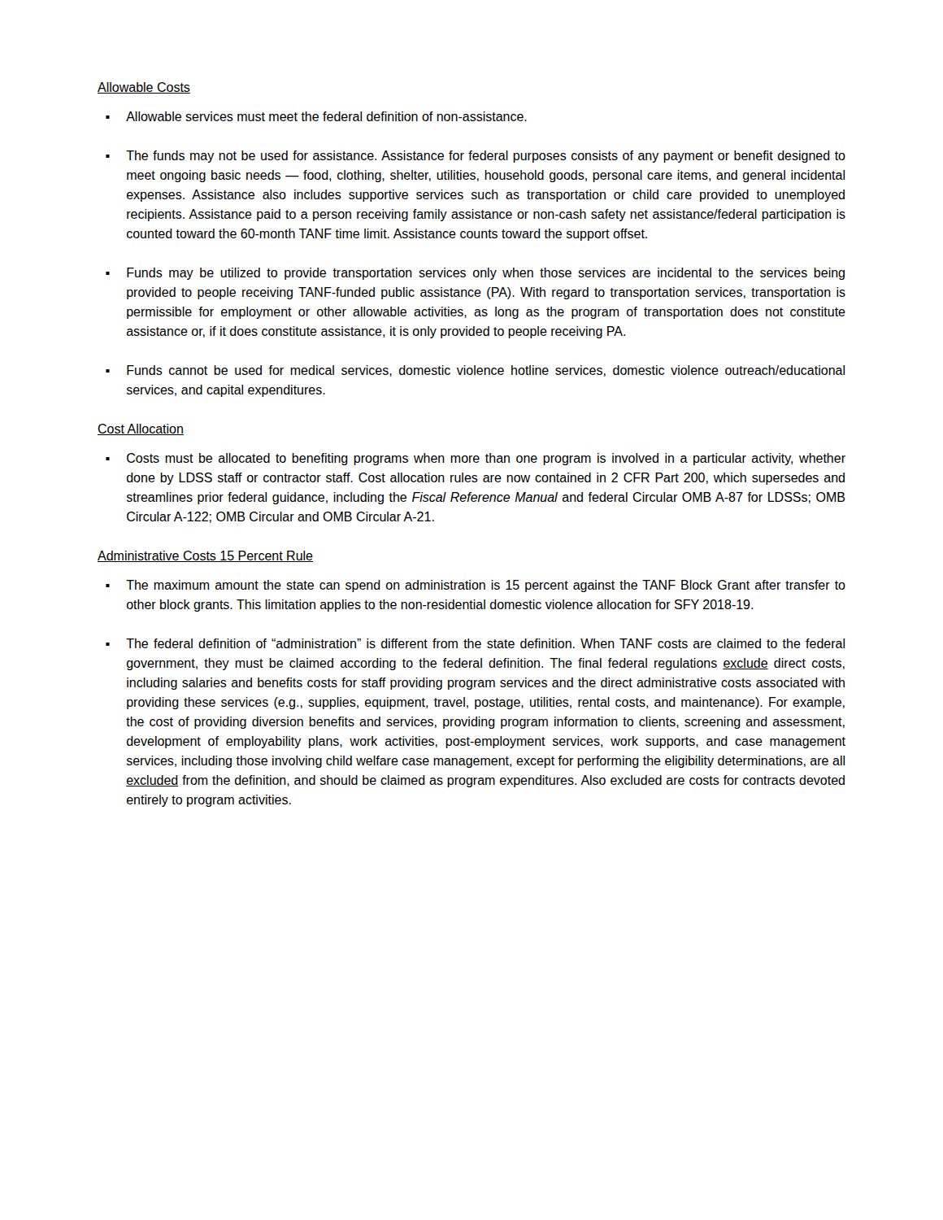Allowable Costs
Allowable services must meet the federal definition of non-assistance.
The funds may not be used for assistance. Assistance for federal purposes consists of any payment or benefit designed to meet ongoing basic needs — food, clothing, shelter, utilities, household goods, personal care items, and general incidental expenses. Assistance also includes supportive services such as transportation or child care provided to unemployed recipients. Assistance paid to a person receiving family assistance or non-cash safety net assistance/federal participation is counted toward the 60-month TANF time limit. Assistance counts toward the support offset.
Funds may be utilized to provide transportation services only when those services are incidental to the services being provided to people receiving TANF-funded public assistance (PA). With regard to transportation services, transportation is permissible for employment or other allowable activities, as long as the program of transportation does not constitute assistance or, if it does constitute assistance, it is only provided to people receiving PA.
Funds cannot be used for medical services, domestic violence hotline services, domestic violence outreach/educational services, and capital expenditures.
Cost Allocation
Costs must be allocated to benefiting programs when more than one program is involved in a particular activity, whether done by LDSS staff or contractor staff. Cost allocation rules are now contained in 2 CFR Part 200, which supersedes and streamlines prior federal guidance, including the Fiscal Reference Manual and federal Circular OMB A-87 for LDSSs; OMB Circular A-122; OMB Circular and OMB Circular A-21.
Administrative Costs 15 Percent Rule
The maximum amount the state can spend on administration is 15 percent against the TANF Block Grant after transfer to other block grants. This limitation applies to the non-residential domestic violence allocation for SFY 2018-19.
The federal definition of “administration” is different from the state definition. When TANF costs are claimed to the federal government, they must be claimed according to the federal definition. The final federal regulations exclude direct costs, including salaries and benefits costs for staff providing program services and the direct administrative costs associated with providing these services (e.g., supplies, equipment, travel, postage, utilities, rental costs, and maintenance). For example, the cost of providing diversion benefits and services, providing program information to clients, screening and assessment, development of employability plans, work activities, post-employment services, work supports, and case management services, including those involving child welfare case management, except for performing the eligibility determinations, are all excluded from the definition, and should be claimed as program expenditures. Also excluded are costs for contracts devoted entirely to program activities.